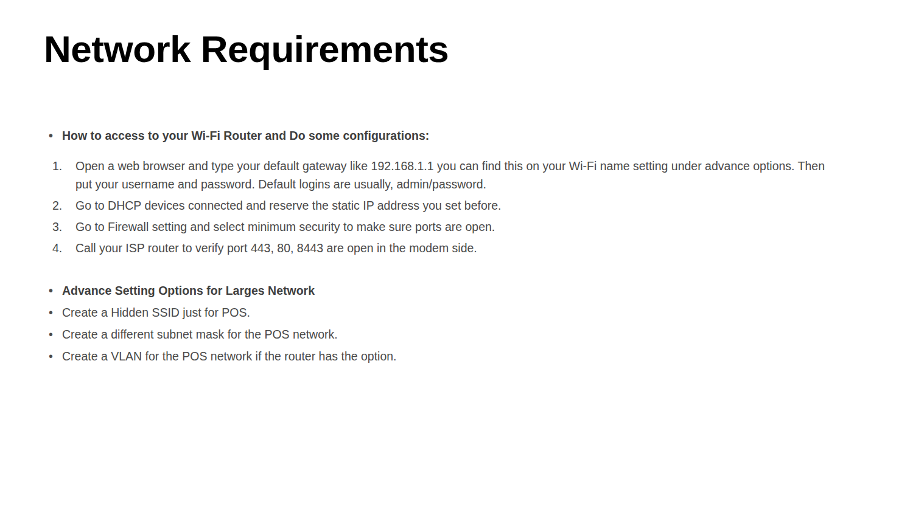Network Requirements
How to access to your Wi-Fi Router and Do some configurations:
Open a web browser and type your default gateway like 192.168.1.1 you can find this on your Wi-Fi name setting under advance options. Then put your username and password. Default logins are usually, admin/password.
Go to DHCP devices connected and reserve the static IP address you set before.
Go to Firewall setting and select minimum security to make sure ports are open.
Call your ISP router to verify port 443, 80, 8443 are open in the modem side.
Advance Setting Options for Larges Network
Create a Hidden SSID just for POS.
Create a different subnet mask for the POS network.
Create a VLAN for the POS network if the router has the option.